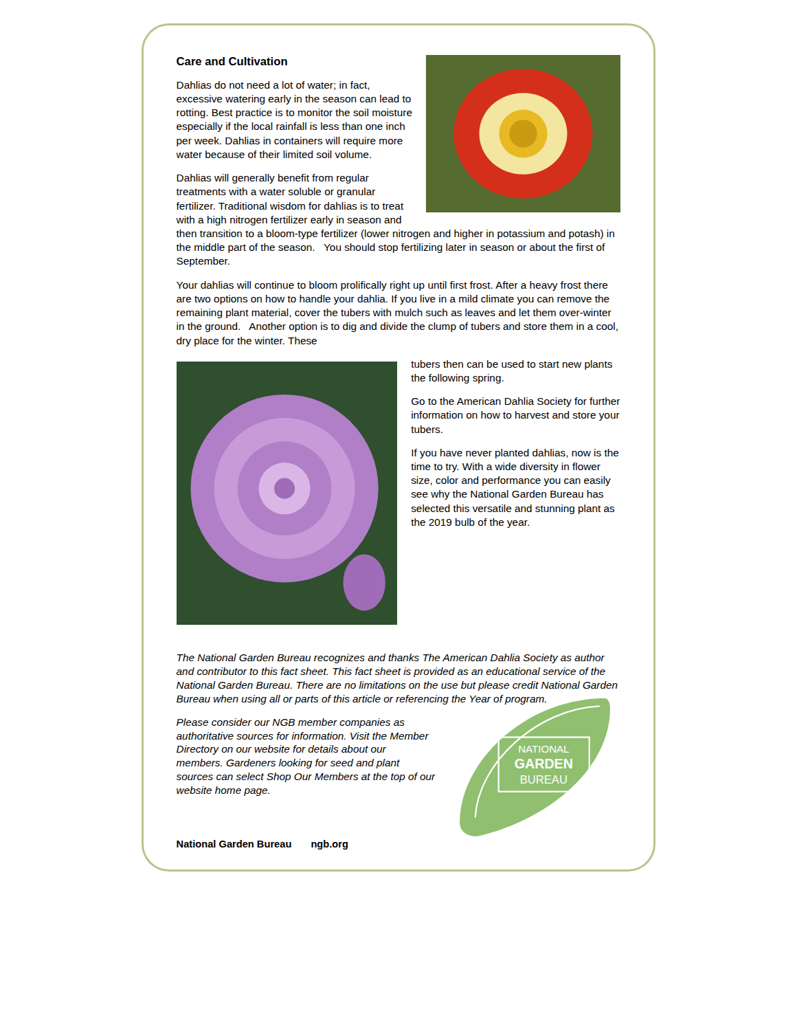Care and Cultivation
Dahlias do not need a lot of water; in fact, excessive watering early in the season can lead to rotting. Best practice is to monitor the soil moisture especially if the local rainfall is less than one inch per week. Dahlias in containers will require more water because of their limited soil volume.
Dahlias will generally benefit from regular treatments with a water soluble or granular fertilizer. Traditional wisdom for dahlias is to treat with a high nitrogen fertilizer early in season and then transition to a bloom-type fertilizer (lower nitrogen and higher in potassium and potash) in the middle part of the season. You should stop fertilizing later in season or about the first of September.
Your dahlias will continue to bloom prolifically right up until first frost. After a heavy frost there are two options on how to handle your dahlia. If you live in a mild climate you can remove the remaining plant material, cover the tubers with mulch such as leaves and let them over-winter in the ground. Another option is to dig and divide the clump of tubers and store them in a cool, dry place for the winter. These
tubers then can be used to start new plants the following spring.
Go to the American Dahlia Society for further information on how to harvest and store your tubers.
If you have never planted dahlias, now is the time to try. With a wide diversity in flower size, color and performance you can easily see why the National Garden Bureau has selected this versatile and stunning plant as the 2019 bulb of the year.
The National Garden Bureau recognizes and thanks The American Dahlia Society as author and contributor to this fact sheet. This fact sheet is provided as an educational service of the National Garden Bureau. There are no limitations on the use but please credit National Garden Bureau when using all or parts of this article or referencing the Year of program.
Please consider our NGB member companies as authoritative sources for information. Visit the Member Directory on our website for details about our members. Gardeners looking for seed and plant sources can select Shop Our Members at the top of our website home page.
National Garden Bureaungb.org